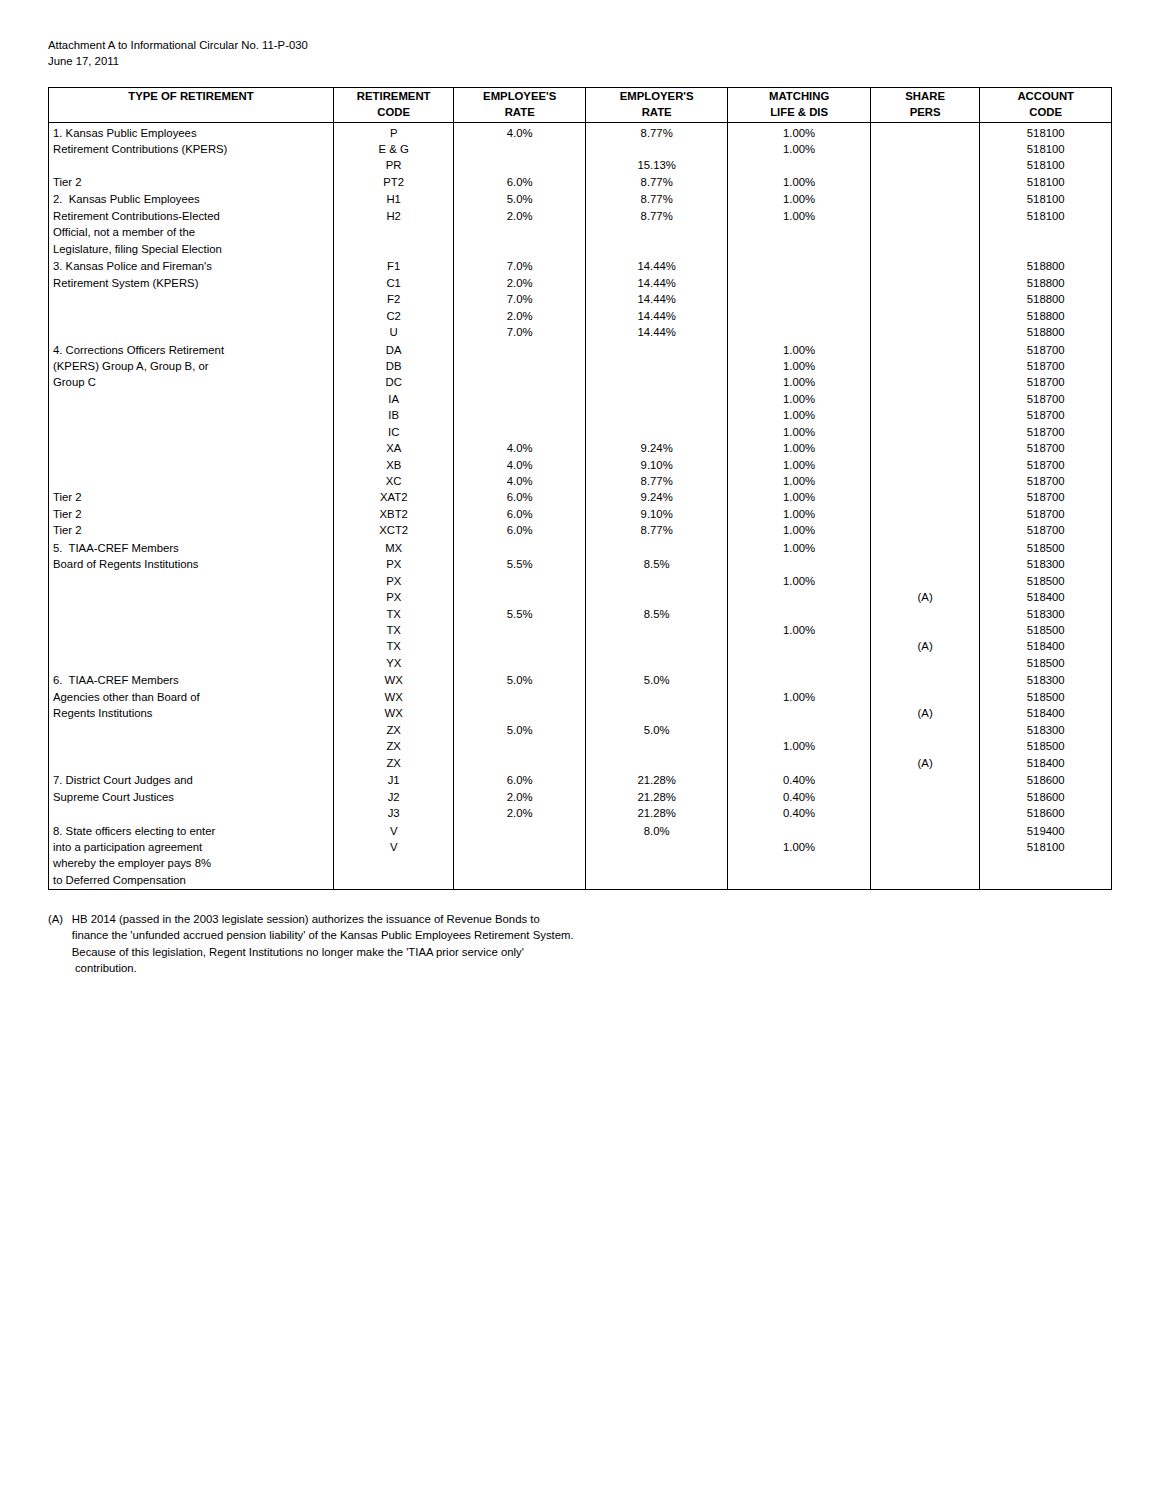Attachment A to Informational Circular No. 11-P-030
June 17, 2011
| TYPE OF RETIREMENT | RETIREMENT | EMPLOYEE'S | EMPLOYER'S | MATCHING | SHARE | ACCOUNT |
| --- | --- | --- | --- | --- | --- | --- |
| | CODE | RATE | RATE | LIFE & DIS | PERS | CODE |
| 1. Kansas Public Employees | P | 4.0% | 8.77% | 1.00% | | 518100 |
| Retirement Contributions (KPERS) | E & G | | | 1.00% | | 518100 |
| | PR | | 15.13% | | | 518100 |
| Tier 2 | PT2 | 6.0% | 8.77% | 1.00% | | 518100 |
| 2. Kansas Public Employees | H1 | 5.0% | 8.77% | 1.00% | | 518100 |
| Retirement Contributions-Elected | H2 | 2.0% | 8.77% | 1.00% | | 518100 |
| Official, not a member of the | | | | | | |
| Legislature, filing Special Election | | | | | | |
| 3. Kansas Police and Fireman's | F1 | 7.0% | 14.44% | | | 518800 |
| Retirement System (KPERS) | C1 | 2.0% | 14.44% | | | 518800 |
| | F2 | 7.0% | 14.44% | | | 518800 |
| | C2 | 2.0% | 14.44% | | | 518800 |
| | U | 7.0% | 14.44% | | | 518800 |
| 4. Corrections Officers Retirement | DA | | | 1.00% | | 518700 |
| (KPERS) Group A, Group B, or | DB | | | 1.00% | | 518700 |
| Group C | DC | | | 1.00% | | 518700 |
| | IA | | | 1.00% | | 518700 |
| | IB | | | 1.00% | | 518700 |
| | IC | | | 1.00% | | 518700 |
| | XA | 4.0% | 9.24% | 1.00% | | 518700 |
| | XB | 4.0% | 9.10% | 1.00% | | 518700 |
| | XC | 4.0% | 8.77% | 1.00% | | 518700 |
| Tier 2 | XAT2 | 6.0% | 9.24% | 1.00% | | 518700 |
| Tier 2 | XBT2 | 6.0% | 9.10% | 1.00% | | 518700 |
| Tier 2 | XCT2 | 6.0% | 8.77% | 1.00% | | 518700 |
| 5. TIAA-CREF Members | MX | | | 1.00% | | 518500 |
| Board of Regents Institutions | PX | 5.5% | 8.5% | | | 518300 |
| | PX | | | 1.00% | | 518500 |
| | PX | | | | (A) | 518400 |
| | TX | 5.5% | 8.5% | | | 518300 |
| | TX | | | 1.00% | | 518500 |
| | TX | | | | (A) | 518400 |
| | YX | | | | | 518500 |
| 6. TIAA-CREF Members | WX | 5.0% | 5.0% | | | 518300 |
| Agencies other than Board of | WX | | | 1.00% | | 518500 |
| Regents Institutions | WX | | | | (A) | 518400 |
| | ZX | 5.0% | 5.0% | | | 518300 |
| | ZX | | | 1.00% | | 518500 |
| | ZX | | | | (A) | 518400 |
| 7. District Court Judges and | J1 | 6.0% | 21.28% | 0.40% | | 518600 |
| Supreme Court Justices | J2 | 2.0% | 21.28% | 0.40% | | 518600 |
| | J3 | 2.0% | 21.28% | 0.40% | | 518600 |
| 8. State officers electing to enter | V | | 8.0% | | | 519400 |
| into a participation agreement | V | | | 1.00% | | 518100 |
| whereby the employer pays 8% | | | | | | |
| to Deferred Compensation | | | | | | |
(A) HB 2014 (passed in the 2003 legislate session) authorizes the issuance of Revenue Bonds to finance the 'unfunded accrued pension liability' of the Kansas Public Employees Retirement System. Because of this legislation, Regent Institutions no longer make the 'TIAA prior service only' contribution.